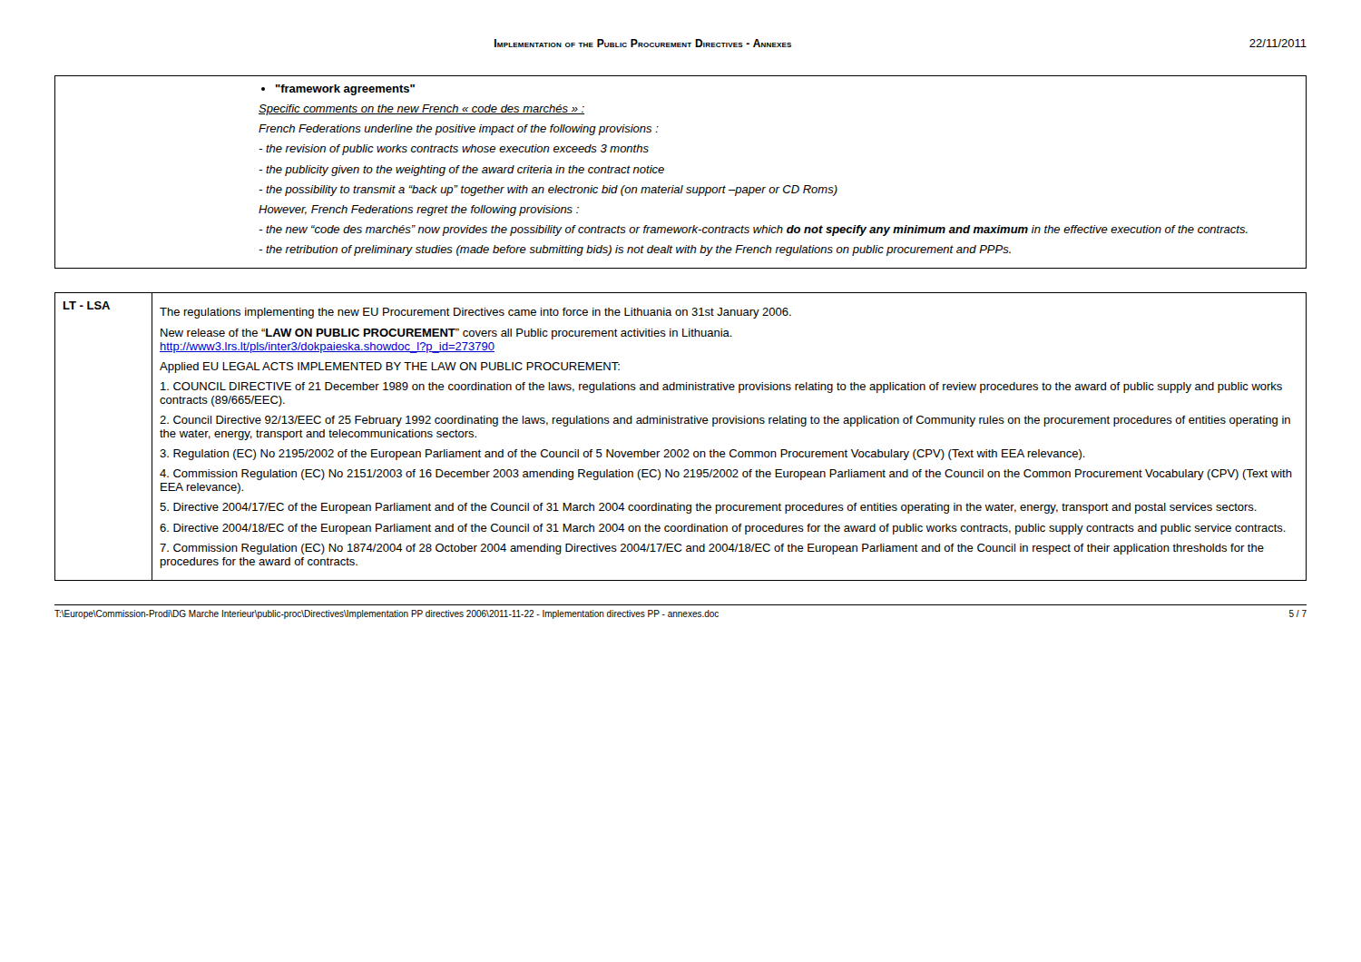Implementation of the Public Procurement Directives - Annexes
22/11/2011
| | "framework agreements" Specific comments on the new French « code des marchés » : French Federations underline the positive impact of the following provisions : - the revision of public works contracts whose execution exceeds 3 months - the publicity given to the weighting of the award criteria in the contract notice - the possibility to transmit a “back up” together with an electronic bid (on material support –paper or CD Roms) However, French Federations regret the following provisions : - the new “code des marchés” now provides the possibility of contracts or framework-contracts which do not specify any minimum and maximum in the effective execution of the contracts. - the retribution of preliminary studies (made before submitting bids) is not dealt with by the French regulations on public procurement and PPPs. |
| LT - LSA | The regulations implementing the new EU Procurement Directives came into force in the Lithuania on 31st January 2006. New release of the “ LAW ON PUBLIC PROCUREMENT ” covers all Public procurement activities in Lithuania. http://www3.lrs.lt/pls/inter3/dokpaieska.showdoc_l?p_id=273790 Applied EU LEGAL ACTS IMPLEMENTED BY THE LAW ON PUBLIC PROCUREMENT: 1. COUNCIL DIRECTIVE of 21 December 1989 on the coordination of the laws, regulations and administrative provisions relating to the application of review procedures to the award of public supply and public works contracts (89/665/EEC). 2. Council Directive 92/13/EEC of 25 February 1992 coordinating the laws, regulations and administrative provisions relating to the application of Community rules on the procurement procedures of entities operating in the water, energy, transport and telecommunications sectors. 3. Regulation (EC) No 2195/2002 of the European Parliament and of the Council of 5 November 2002 on the Common Procurement Vocabulary (CPV) (Text with EEA relevance). 4. Commission Regulation (EC) No 2151/2003 of 16 December 2003 amending Regulation (EC) No 2195/2002 of the European Parliament and of the Council on the Common Procurement Vocabulary (CPV) (Text with EEA relevance). 5. Directive 2004/17/EC of the European Parliament and of the Council of 31 March 2004 coordinating the procurement procedures of entities operating in the water, energy, transport and postal services sectors. 6. Directive 2004/18/EC of the European Parliament and of the Council of 31 March 2004 on the coordination of procedures for the award of public works contracts, public supply contracts and public service contracts. 7. Commission Regulation (EC) No 1874/2004 of 28 October 2004 amending Directives 2004/17/EC and 2004/18/EC of the European Parliament and of the Council in respect of their application thresholds for the procedures for the award of contracts. |
T:\Europe\Commission-Prodi\DG Marche Interieur\public-proc\Directives\Implementation PP directives 2006\2011-11-22 - Implementation directives PP - annexes.doc
5 / 7